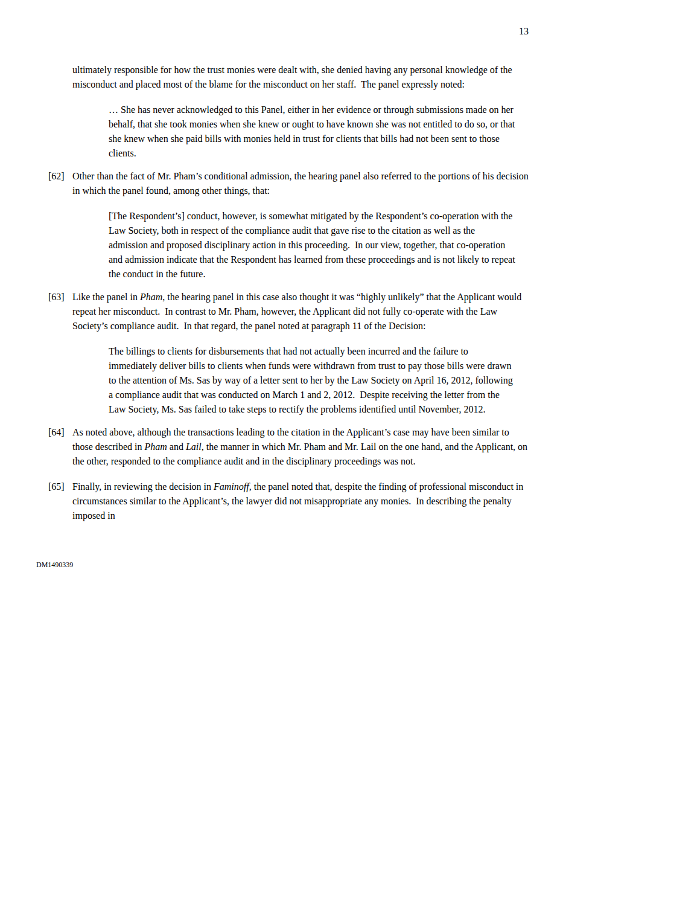13
ultimately responsible for how the trust monies were dealt with, she denied having any personal knowledge of the misconduct and placed most of the blame for the misconduct on her staff. The panel expressly noted:
… She has never acknowledged to this Panel, either in her evidence or through submissions made on her behalf, that she took monies when she knew or ought to have known she was not entitled to do so, or that she knew when she paid bills with monies held in trust for clients that bills had not been sent to those clients.
[62]
Other than the fact of Mr. Pham’s conditional admission, the hearing panel also referred to the portions of his decision in which the panel found, among other things, that:
[The Respondent’s] conduct, however, is somewhat mitigated by the Respondent’s co-operation with the Law Society, both in respect of the compliance audit that gave rise to the citation as well as the admission and proposed disciplinary action in this proceeding. In our view, together, that co-operation and admission indicate that the Respondent has learned from these proceedings and is not likely to repeat the conduct in the future.
[63]
Like the panel in Pham, the hearing panel in this case also thought it was “highly unlikely” that the Applicant would repeat her misconduct. In contrast to Mr. Pham, however, the Applicant did not fully co-operate with the Law Society’s compliance audit. In that regard, the panel noted at paragraph 11 of the Decision:
The billings to clients for disbursements that had not actually been incurred and the failure to immediately deliver bills to clients when funds were withdrawn from trust to pay those bills were drawn to the attention of Ms. Sas by way of a letter sent to her by the Law Society on April 16, 2012, following a compliance audit that was conducted on March 1 and 2, 2012. Despite receiving the letter from the Law Society, Ms. Sas failed to take steps to rectify the problems identified until November, 2012.
[64]
As noted above, although the transactions leading to the citation in the Applicant’s case may have been similar to those described in Pham and Lail, the manner in which Mr. Pham and Mr. Lail on the one hand, and the Applicant, on the other, responded to the compliance audit and in the disciplinary proceedings was not.
[65]
Finally, in reviewing the decision in Faminoff, the panel noted that, despite the finding of professional misconduct in circumstances similar to the Applicant’s, the lawyer did not misappropriate any monies. In describing the penalty imposed in
DM1490339